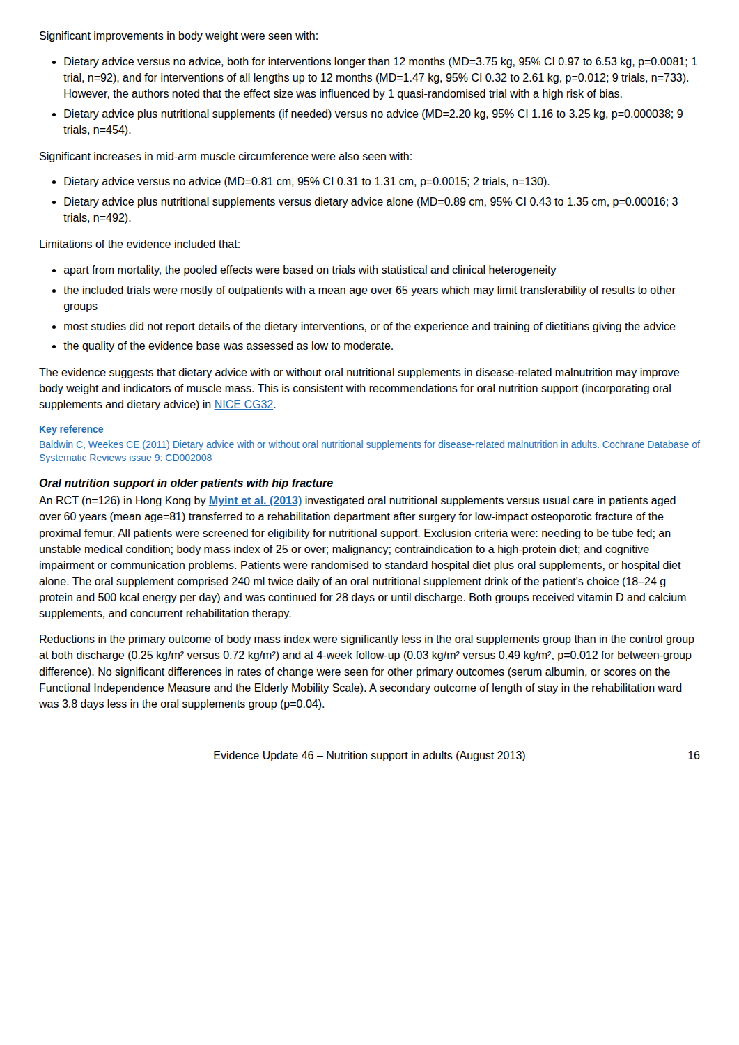Significant improvements in body weight were seen with:
Dietary advice versus no advice, both for interventions longer than 12 months (MD=3.75 kg, 95% CI 0.97 to 6.53 kg, p=0.0081; 1 trial, n=92), and for interventions of all lengths up to 12 months (MD=1.47 kg, 95% CI 0.32 to 2.61 kg, p=0.012; 9 trials, n=733). However, the authors noted that the effect size was influenced by 1 quasi-randomised trial with a high risk of bias.
Dietary advice plus nutritional supplements (if needed) versus no advice (MD=2.20 kg, 95% CI 1.16 to 3.25 kg, p=0.000038; 9 trials, n=454).
Significant increases in mid-arm muscle circumference were also seen with:
Dietary advice versus no advice (MD=0.81 cm, 95% CI 0.31 to 1.31 cm, p=0.0015; 2 trials, n=130).
Dietary advice plus nutritional supplements versus dietary advice alone (MD=0.89 cm, 95% CI 0.43 to 1.35 cm, p=0.00016; 3 trials, n=492).
Limitations of the evidence included that:
apart from mortality, the pooled effects were based on trials with statistical and clinical heterogeneity
the included trials were mostly of outpatients with a mean age over 65 years which may limit transferability of results to other groups
most studies did not report details of the dietary interventions, or of the experience and training of dietitians giving the advice
the quality of the evidence base was assessed as low to moderate.
The evidence suggests that dietary advice with or without oral nutritional supplements in disease-related malnutrition may improve body weight and indicators of muscle mass. This is consistent with recommendations for oral nutrition support (incorporating oral supplements and dietary advice) in NICE CG32.
Key reference
Baldwin C, Weekes CE (2011) Dietary advice with or without oral nutritional supplements for disease-related malnutrition in adults. Cochrane Database of Systematic Reviews issue 9: CD002008
Oral nutrition support in older patients with hip fracture
An RCT (n=126) in Hong Kong by Myint et al. (2013) investigated oral nutritional supplements versus usual care in patients aged over 60 years (mean age=81) transferred to a rehabilitation department after surgery for low-impact osteoporotic fracture of the proximal femur. All patients were screened for eligibility for nutritional support. Exclusion criteria were: needing to be tube fed; an unstable medical condition; body mass index of 25 or over; malignancy; contraindication to a high-protein diet; and cognitive impairment or communication problems. Patients were randomised to standard hospital diet plus oral supplements, or hospital diet alone. The oral supplement comprised 240 ml twice daily of an oral nutritional supplement drink of the patient's choice (18–24 g protein and 500 kcal energy per day) and was continued for 28 days or until discharge. Both groups received vitamin D and calcium supplements, and concurrent rehabilitation therapy.
Reductions in the primary outcome of body mass index were significantly less in the oral supplements group than in the control group at both discharge (0.25 kg/m² versus 0.72 kg/m²) and at 4-week follow-up (0.03 kg/m² versus 0.49 kg/m², p=0.012 for between-group difference). No significant differences in rates of change were seen for other primary outcomes (serum albumin, or scores on the Functional Independence Measure and the Elderly Mobility Scale). A secondary outcome of length of stay in the rehabilitation ward was 3.8 days less in the oral supplements group (p=0.04).
Evidence Update 46 – Nutrition support in adults (August 2013) 16